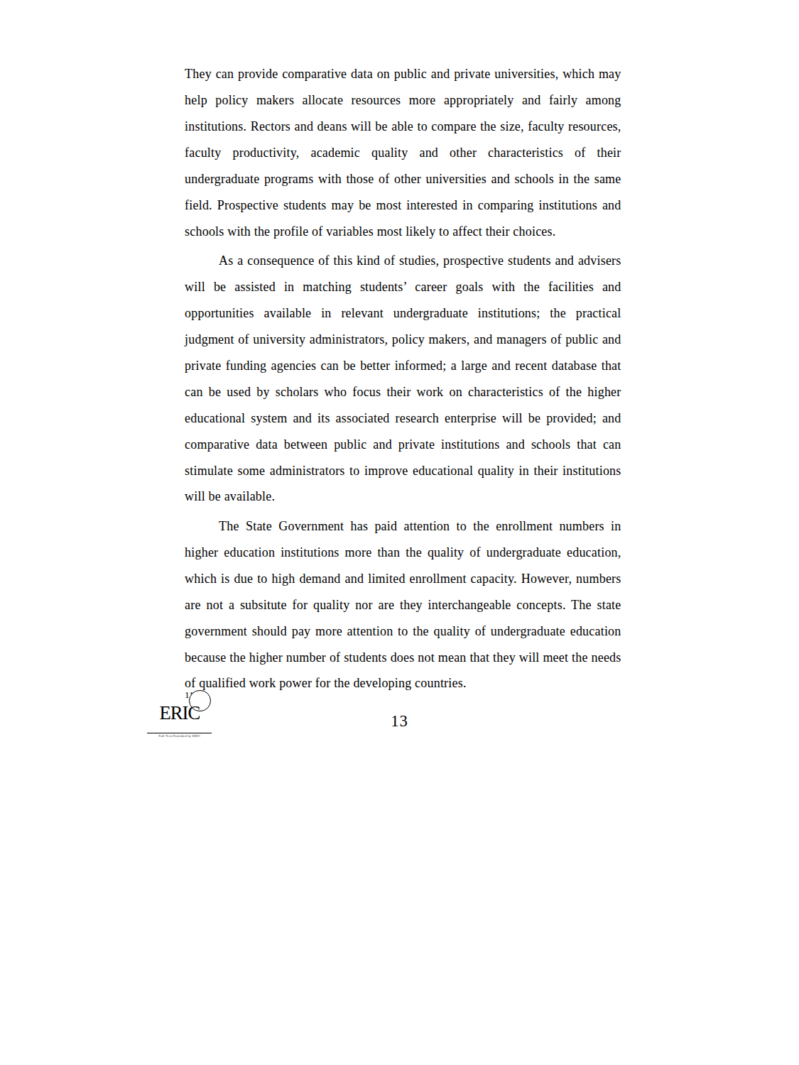They can provide comparative data on public and private universities, which may help policy makers allocate resources more appropriately and fairly among institutions. Rectors and deans will be able to compare the size, faculty resources, faculty productivity, academic quality and other characteristics of their undergraduate programs with those of other universities and schools in the same field. Prospective students may be most interested in comparing institutions and schools with the profile of variables most likely to affect their choices.
As a consequence of this kind of studies, prospective students and advisers will be assisted in matching students’ career goals with the facilities and opportunities available in relevant undergraduate institutions; the practical judgment of university administrators, policy makers, and managers of public and private funding agencies can be better informed; a large and recent database that can be used by scholars who focus their work on characteristics of the higher educational system and its associated research enterprise will be provided; and comparative data between public and private institutions and schools that can stimulate some administrators to improve educational quality in their institutions will be available.
The State Government has paid attention to the enrollment numbers in higher education institutions more than the quality of undergraduate education, which is due to high demand and limited enrollment capacity. However, numbers are not a subsitute for quality nor are they interchangeable concepts. The state government should pay more attention to the quality of undergraduate education because the higher number of students does not mean that they will meet the needs of qualified work power for the developing countries.
11
13
ERIC
Full Text Provided by ERIC